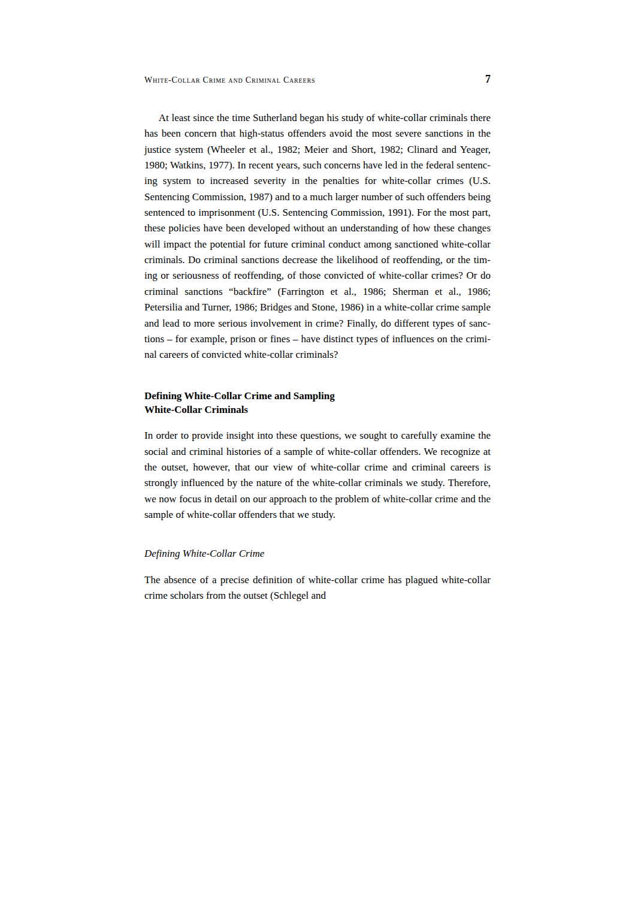White-Collar Crime and Criminal Careers 7
At least since the time Sutherland began his study of white-collar criminals there has been concern that high-status offenders avoid the most severe sanctions in the justice system (Wheeler et al., 1982; Meier and Short, 1982; Clinard and Yeager, 1980; Watkins, 1977). In recent years, such concerns have led in the federal sentencing system to increased severity in the penalties for white-collar crimes (U.S. Sentencing Commission, 1987) and to a much larger number of such offenders being sentenced to imprisonment (U.S. Sentencing Commission, 1991). For the most part, these policies have been developed without an understanding of how these changes will impact the potential for future criminal conduct among sanctioned white-collar criminals. Do criminal sanctions decrease the likelihood of reoffending, or the timing or seriousness of reoffending, of those convicted of white-collar crimes? Or do criminal sanctions “backfire” (Farrington et al., 1986; Sherman et al., 1986; Petersilia and Turner, 1986; Bridges and Stone, 1986) in a white-collar crime sample and lead to more serious involvement in crime? Finally, do different types of sanctions – for example, prison or fines – have distinct types of influences on the criminal careers of convicted white-collar criminals?
Defining White-Collar Crime and Sampling
White-Collar Criminals
In order to provide insight into these questions, we sought to carefully examine the social and criminal histories of a sample of white-collar offenders. We recognize at the outset, however, that our view of white-collar crime and criminal careers is strongly influenced by the nature of the white-collar criminals we study. Therefore, we now focus in detail on our approach to the problem of white-collar crime and the sample of white-collar offenders that we study.
Defining White-Collar Crime
The absence of a precise definition of white-collar crime has plagued white-collar crime scholars from the outset (Schlegel and